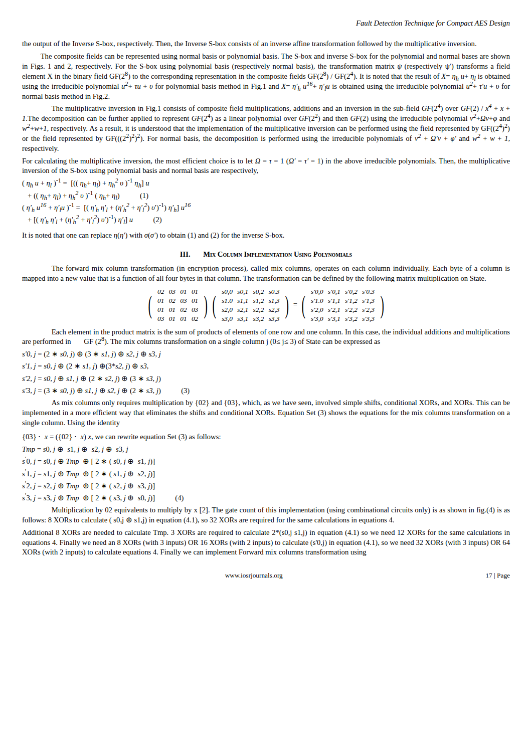Fault Detection Technique for Compact AES Design
the output of the Inverse S-box, respectively. Then, the Inverse S-box consists of an inverse affine transformation followed by the multiplicative inversion.
The composite fields can be represented using normal basis or polynomial basis. The S-box and inverse S-box for the polynomial and normal bases are shown in Figs. 1 and 2, respectively. For the S-box using polynomial basis (respectively normal basis), the transformation matrix ψ (respectively ψ′) transforms a field element X in the binary field GF(28) to the corresponding representation in the composite fields GF(28) / GF(24). It is noted that the result of X= ηh u+ ηl is obtained using the irreducible polynomial u2+ τu + υ for polynomial basis method in Fig.1 and X= η′h u16+ η′lu is obtained using the irreducible polynomial u2+ τ′u + υ for normal basis method in Fig.2.
The multiplicative inversion in Fig.1 consists of composite field multiplications, additions and an inversion in the sub-field GF(24) over GF(2) / x4 + x + 1.The decomposition can be further applied to represent GF(24) as a linear polynomial over GF(22) and then GF(2) using the irreducible polynomial v2+Ωv+φ and w2+w+1, respectively. As a result, it is understood that the implementation of the multiplicative inversion can be performed using the field represented by GF((24)2) or the field represented by GF(((22)2)2). For normal basis, the decomposition is performed using the irreducible polynomials of v2 + Ω′v + φ′ and w2 + w + 1, respectively.
For calculating the multiplicative inversion, the most efficient choice is to let Ω = τ = 1 (Ω′ = τ′ = 1) in the above irreducible polynomials. Then, the multiplicative inversion of the S-box using polynomial basis and normal basis are respectively,
( ηh u + ηl )-1 = [(( ηh+ ηl) + ηh2 υ )-1 ηh] u
+ (( ηh+ ηl) + ηh2 υ )-1 ( ηh+ ηl) (1)
( η′h u16 + η′lu )-1 = [( η′h η′l + (η′h2 + η′l2) υ′)-1) η′h] u16
+ [( η′h η′l + (η′h2 + η′l2) υ′)-1) η′l] u (2)
It is noted that one can replace η(η′) with σ(σ′) to obtain (1) and (2) for the inverse S-box.
III. Mix Column Implementation Using Polynomials
The forward mix column transformation (in encryption process), called mix columns, operates on each column individually. Each byte of a column is mapped into a new value that is a function of all four bytes in that column. The transformation can be defined by the following matrix multiplication on State.
(
| 02 | 03 | 01 | 01 |
| 01 | 02 | 03 | 01 |
| 01 | 01 | 02 | 03 |
| 03 | 01 | 01 | 02 |
)(
| s0,0 | s0,1 | s0,2 | s0.3 |
| s1.0 | s1,1 | s1,2 | s1,3 |
| s2,0 | s2,1 | s2,2 | s2,3 |
| s3,0 | s3,1 | s3,2 | s3,3 |
) = (
| s′0,0 | s′0,1 | s′0,2 | s′0.3 |
| s′1.0 | s′1,1 | s′1,2 | s′1,3 |
| s′2,0 | s′2,1 | s′2,2 | s′2,3 |
| s′3,0 | s′3,1 | s′3,2 | s′3,3 |
)
Each element in the product matrix is the sum of products of elements of one row and one column. In this case, the individual additions and multiplications are performed in GF (28). The mix columns transformation on a single column j (0≤ j≤ 3) of State can be expressed as
s′0, j = (2 ∗ s0, j) ⊕ (3 ∗ s1, j) ⊕ s2, j ⊕ s3, j
s′1, j = s0, j ⊕ (2 ∗ s1, j) ⊕(3*s2, j) ⊕ s3,
s′2, j = s0, j ⊕ s1, j ⊕ (2 ∗ s2, j) ⊕ (3 ∗ s3, j)
s′3, j = (3 ∗ s0, j) ⊕ s1, j ⊕ s2, j ⊕ (2 ∗ s3, j) (3)
As mix columns only requires multiplication by {02} and {03}, which, as we have seen, involved simple shifts, conditional XORs, and XORs. This can be implemented in a more efficient way that eliminates the shifts and conditional XORs. Equation Set (3) shows the equations for the mix columns transformation on a single column. Using the identity
{03} ⋅ x = ({02} ⋅ x) x, we can rewrite equation Set (3) as follows:
Tmp = s0, j ⊕ s1, j ⊕ s2, j ⊕ s3, j
s′0, j = s0, j ⊕ Tmp ⊕ [ 2 ∗ ( s0, j ⊕ s1, j)]
s′1, j = s1, j ⊕ Tmp ⊕ [ 2 ∗ ( s1, j ⊕ s2, j)]
s′2, j = s2, j ⊕ Tmp ⊕ [ 2 ∗ ( s2, j ⊕ s3, j)]
s′3, j = s3, j ⊕ Tmp ⊕ [ 2 ∗ ( s3, j ⊕ s0, j)] (4)
Multiplication by 02 equivalents to multiply by x [2]. The gate count of this implementation (using combinational circuits only) is as shown in fig.(4) is as follows: 8 XORs to calculate ( s0,j ⊕ s1,j) in equation (4.1), so 32 XORs are required for the same calculations in equations 4.
Additional 8 XORs are needed to calculate Tmp. 3 XORs are required to calculate 2*(s0,j s1,j) in equation (4.1) so we need 12 XORs for the same calculations in equations 4. Finally we need an 8 XORs (with 3 inputs) OR 16 XORs (with 2 inputs) to calculate (s'0,j) in equation (4.1), so we need 32 XORs (with 3 inputs) OR 64 XORs (with 2 inputs) to calculate equations 4. Finally we can implement Forward mix columns transformation using
www.iosrjournals.org
17 | Page